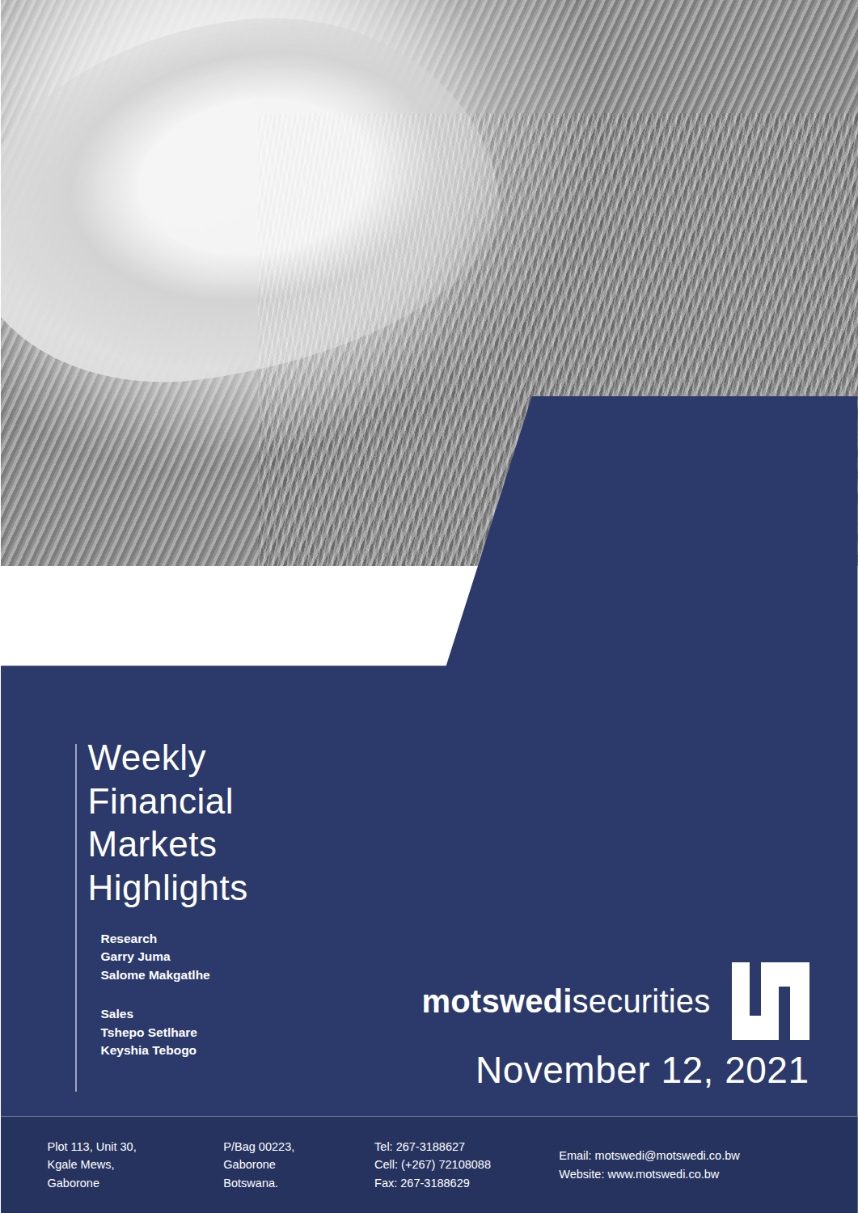Weekly
Financial
Markets
Highlights
Research
Garry Juma
Salome Makgatlhe
Sales
Tshepo Setlhare
Keyshia Tebogo
motswedi securities
November 12, 2021
Plot 113, Unit 30,
Kgale Mews,
Gaborone
P/Bag 00223,
Gaborone
Botswana.
Tel: 267-3188627
Cell: (+267) 72108088
Fax: 267-3188629
Email: motswedi@motswedi.co.bw
Website: www.motswedi.co.bw